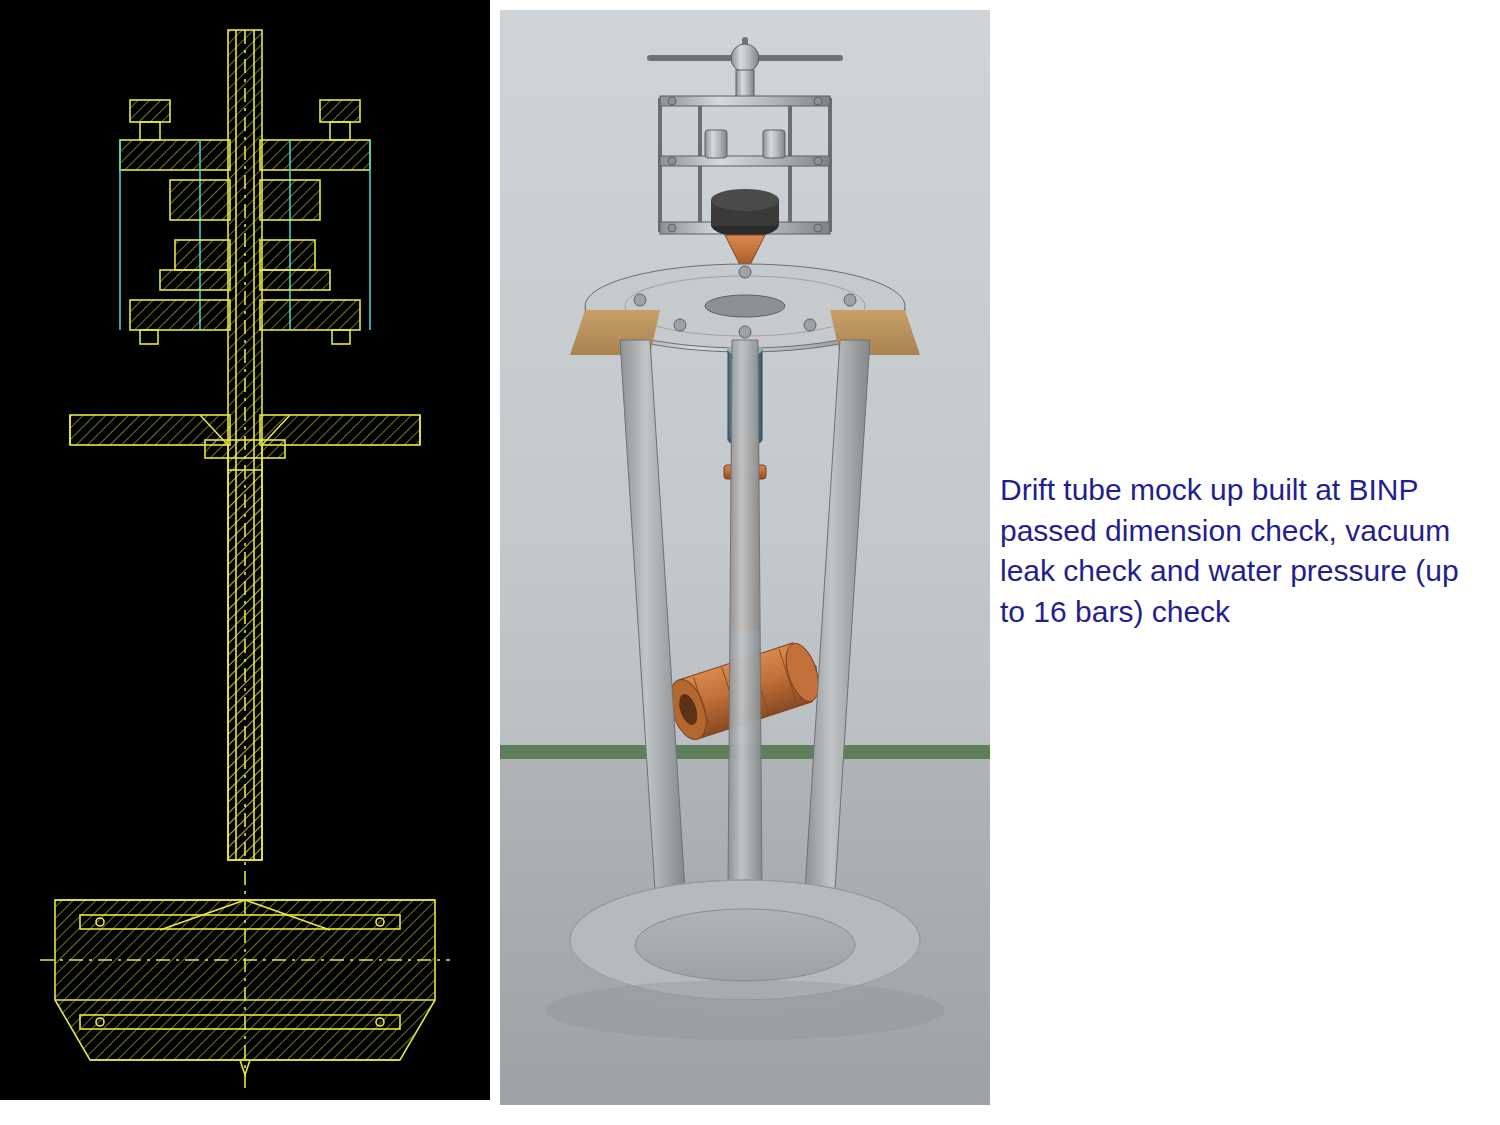Drift tube mock up built at BINP passed dimension check, vacuum leak check and water pressure (up to 16 bars) check